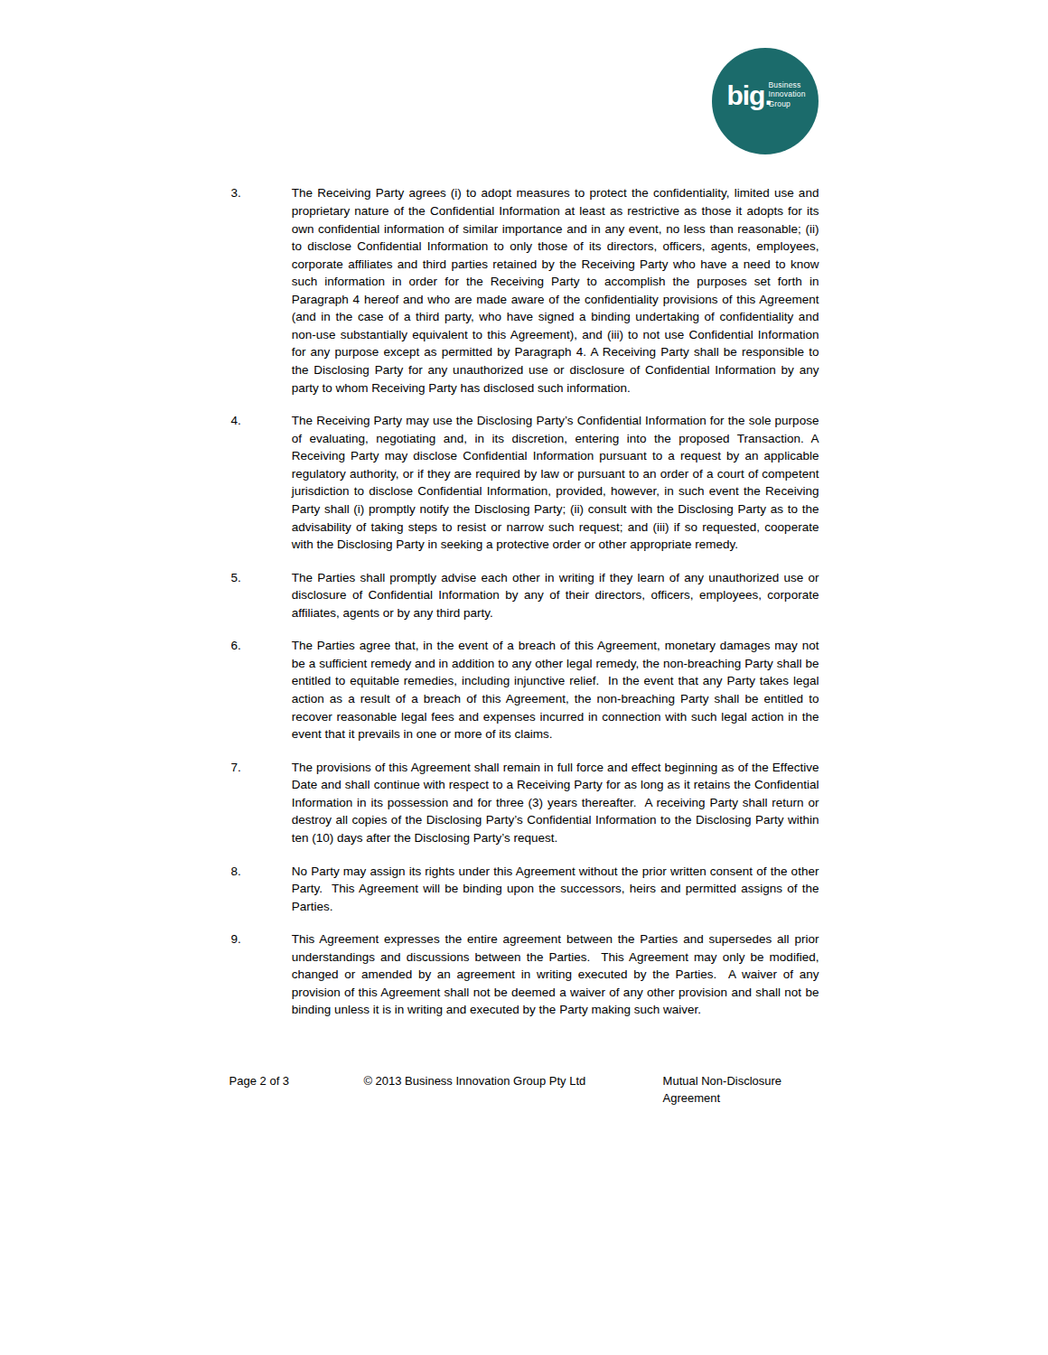big. Business
Innovation
Group
3. The Receiving Party agrees (i) to adopt measures to protect the confidentiality, limited use and proprietary nature of the Confidential Information at least as restrictive as those it adopts for its own confidential information of similar importance and in any event, no less than reasonable; (ii) to disclose Confidential Information to only those of its directors, officers, agents, employees, corporate affiliates and third parties retained by the Receiving Party who have a need to know such information in order for the Receiving Party to accomplish the purposes set forth in Paragraph 4 hereof and who are made aware of the confidentiality provisions of this Agreement (and in the case of a third party, who have signed a binding undertaking of confidentiality and non-use substantially equivalent to this Agreement), and (iii) to not use Confidential Information for any purpose except as permitted by Paragraph 4. A Receiving Party shall be responsible to the Disclosing Party for any unauthorized use or disclosure of Confidential Information by any party to whom Receiving Party has disclosed such information.
4. The Receiving Party may use the Disclosing Party’s Confidential Information for the sole purpose of evaluating, negotiating and, in its discretion, entering into the proposed Transaction. A Receiving Party may disclose Confidential Information pursuant to a request by an applicable regulatory authority, or if they are required by law or pursuant to an order of a court of competent jurisdiction to disclose Confidential Information, provided, however, in such event the Receiving Party shall (i) promptly notify the Disclosing Party; (ii) consult with the Disclosing Party as to the advisability of taking steps to resist or narrow such request; and (iii) if so requested, cooperate with the Disclosing Party in seeking a protective order or other appropriate remedy.
5. The Parties shall promptly advise each other in writing if they learn of any unauthorized use or disclosure of Confidential Information by any of their directors, officers, employees, corporate affiliates, agents or by any third party.
6. The Parties agree that, in the event of a breach of this Agreement, monetary damages may not be a sufficient remedy and in addition to any other legal remedy, the non-breaching Party shall be entitled to equitable remedies, including injunctive relief. In the event that any Party takes legal action as a result of a breach of this Agreement, the non-breaching Party shall be entitled to recover reasonable legal fees and expenses incurred in connection with such legal action in the event that it prevails in one or more of its claims.
7. The provisions of this Agreement shall remain in full force and effect beginning as of the Effective Date and shall continue with respect to a Receiving Party for as long as it retains the Confidential Information in its possession and for three (3) years thereafter. A receiving Party shall return or destroy all copies of the Disclosing Party’s Confidential Information to the Disclosing Party within ten (10) days after the Disclosing Party’s request.
8. No Party may assign its rights under this Agreement without the prior written consent of the other Party. This Agreement will be binding upon the successors, heirs and permitted assigns of the Parties.
9. This Agreement expresses the entire agreement between the Parties and supersedes all prior understandings and discussions between the Parties. This Agreement may only be modified, changed or amended by an agreement in writing executed by the Parties. A waiver of any provision of this Agreement shall not be deemed a waiver of any other provision and shall not be binding unless it is in writing and executed by the Party making such waiver.
Page 2 of 3 © 2013 Business Innovation Group Pty Ltd Mutual Non-Disclosure Agreement